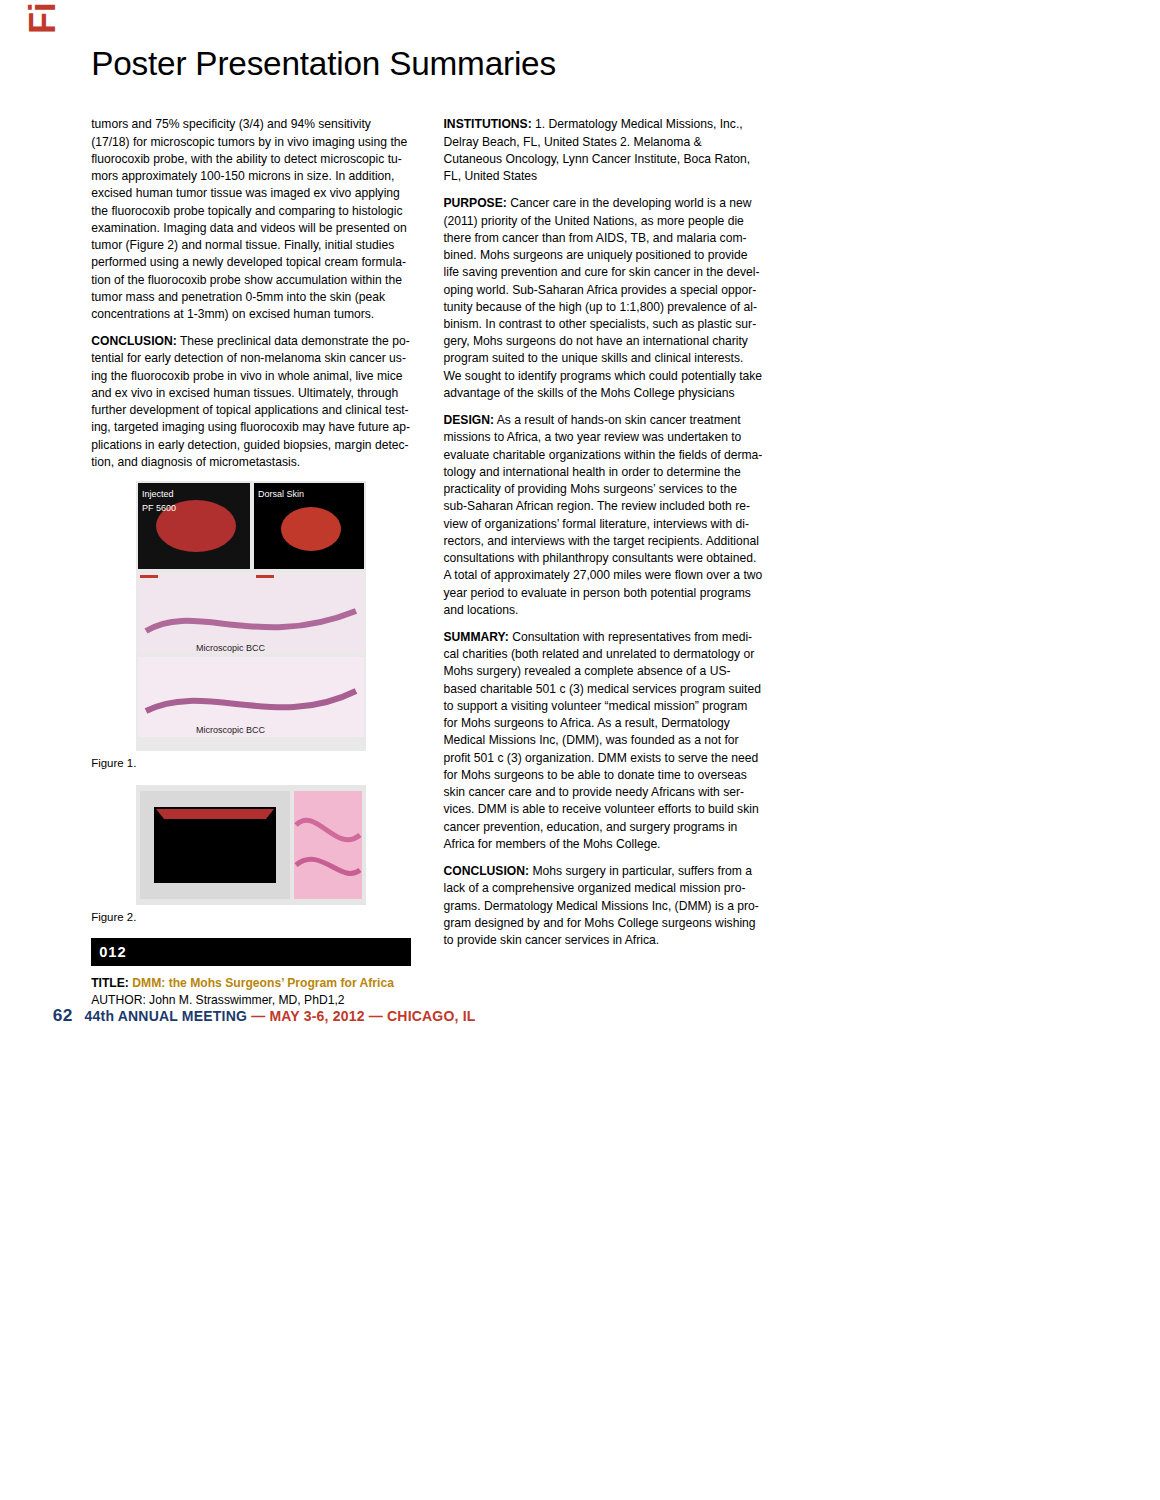Final Program
Poster Presentation Summaries
tumors and 75% specificity (3/4) and 94% sensitivity (17/18) for microscopic tumors by in vivo imaging using the fluorocoxib probe, with the ability to detect microscopic tumors approximately 100-150 microns in size. In addition, excised human tumor tissue was imaged ex vivo applying the fluorocoxib probe topically and comparing to histologic examination. Imaging data and videos will be presented on tumor (Figure 2) and normal tissue. Finally, initial studies performed using a newly developed topical cream formulation of the fluorocoxib probe show accumulation within the tumor mass and penetration 0-5mm into the skin (peak concentrations at 1-3mm) on excised human tumors.
CONCLUSION: These preclinical data demonstrate the potential for early detection of non-melanoma skin cancer using the fluorocoxib probe in vivo in whole animal, live mice and ex vivo in excised human tissues. Ultimately, through further development of topical applications and clinical testing, targeted imaging using fluorocoxib may have future applications in early detection, guided biopsies, margin detection, and diagnosis of micrometastasis.
Figure 1.
Figure 2.
012
TITLE: DMM: the Mohs Surgeons’ Program for Africa
AUTHOR: John M. Strasswimmer, MD, PhD1,2
INSTITUTIONS: 1. Dermatology Medical Missions, Inc., Delray Beach, FL, United States 2. Melanoma & Cutaneous Oncology, Lynn Cancer Institute, Boca Raton, FL, United States
PURPOSE: Cancer care in the developing world is a new (2011) priority of the United Nations, as more people die there from cancer than from AIDS, TB, and malaria combined. Mohs surgeons are uniquely positioned to provide life saving prevention and cure for skin cancer in the developing world. Sub-Saharan Africa provides a special opportunity because of the high (up to 1:1,800) prevalence of albinism. In contrast to other specialists, such as plastic surgery, Mohs surgeons do not have an international charity program suited to the unique skills and clinical interests. We sought to identify programs which could potentially take advantage of the skills of the Mohs College physicians
DESIGN: As a result of hands-on skin cancer treatment missions to Africa, a two year review was undertaken to evaluate charitable organizations within the fields of dermatology and international health in order to determine the practicality of providing Mohs surgeons’ services to the sub-Saharan African region. The review included both review of organizations’ formal literature, interviews with directors, and interviews with the target recipients. Additional consultations with philanthropy consultants were obtained. A total of approximately 27,000 miles were flown over a two year period to evaluate in person both potential programs and locations.
SUMMARY: Consultation with representatives from medical charities (both related and unrelated to dermatology or Mohs surgery) revealed a complete absence of a US-based charitable 501 c (3) medical services program suited to support a visiting volunteer “medical mission” program for Mohs surgeons to Africa. As a result, Dermatology Medical Missions Inc, (DMM), was founded as a not for profit 501 c (3) organization. DMM exists to serve the need for Mohs surgeons to be able to donate time to overseas skin cancer care and to provide needy Africans with services. DMM is able to receive volunteer efforts to build skin cancer prevention, education, and surgery programs in Africa for members of the Mohs College.
CONCLUSION: Mohs surgery in particular, suffers from a lack of a comprehensive organized medical mission programs. Dermatology Medical Missions Inc, (DMM) is a program designed by and for Mohs College surgeons wishing to provide skin cancer services in Africa.
62 44th ANNUAL MEETING — MAY 3-6, 2012 — CHICAGO, IL